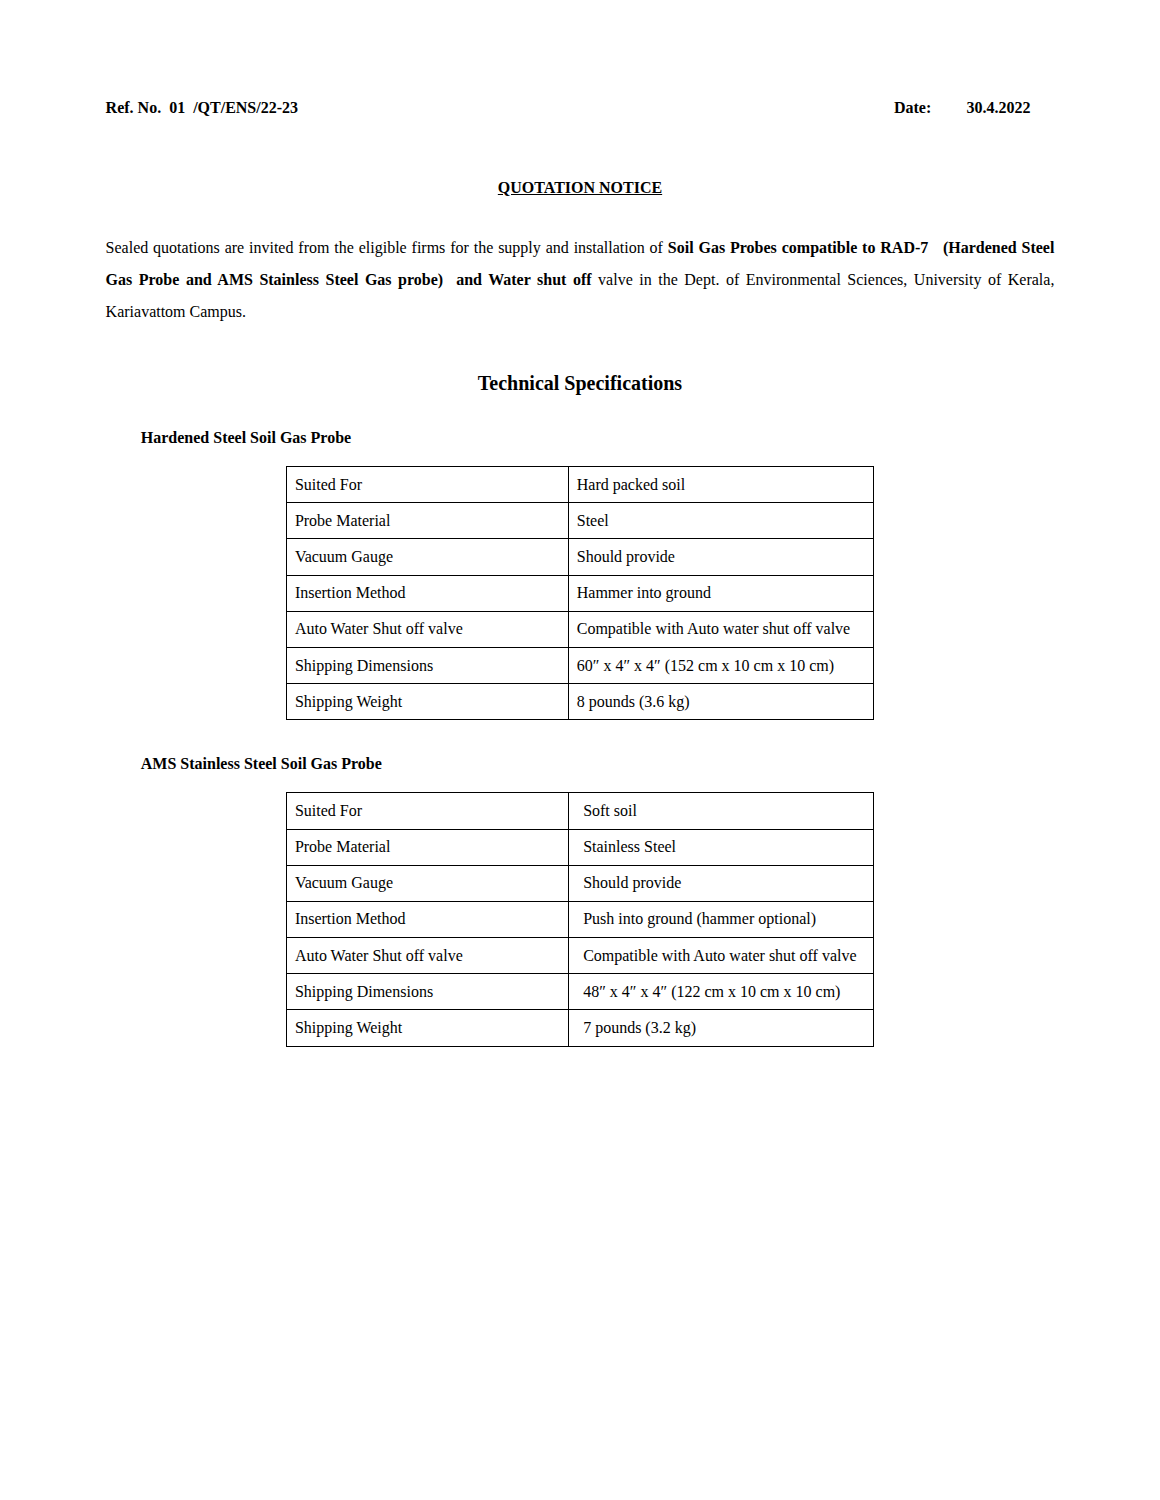Ref. No. 01 /QT/ENS/22-23 Date: 30.4.2022
QUOTATION NOTICE
Sealed quotations are invited from the eligible firms for the supply and installation of Soil Gas Probes compatible to RAD-7 (Hardened Steel Gas Probe and AMS Stainless Steel Gas probe) and Water shut off valve in the Dept. of Environmental Sciences, University of Kerala, Kariavattom Campus.
Technical Specifications
Hardened Steel Soil Gas Probe
| Suited For | Hard packed soil |
| Probe Material | Steel |
| Vacuum Gauge | Should provide |
| Insertion Method | Hammer into ground |
| Auto Water Shut off valve | Compatible with Auto water shut off valve |
| Shipping Dimensions | 60″ x 4″ x 4″ (152 cm x 10 cm x 10 cm) |
| Shipping Weight | 8 pounds (3.6 kg) |
AMS Stainless Steel Soil Gas Probe
| Suited For | Soft soil |
| Probe Material | Stainless Steel |
| Vacuum Gauge | Should provide |
| Insertion Method | Push into ground (hammer optional) |
| Auto Water Shut off valve | Compatible with Auto water shut off valve |
| Shipping Dimensions | 48″ x 4″ x 4″ (122 cm x 10 cm x 10 cm) |
| Shipping Weight | 7 pounds (3.2 kg) |